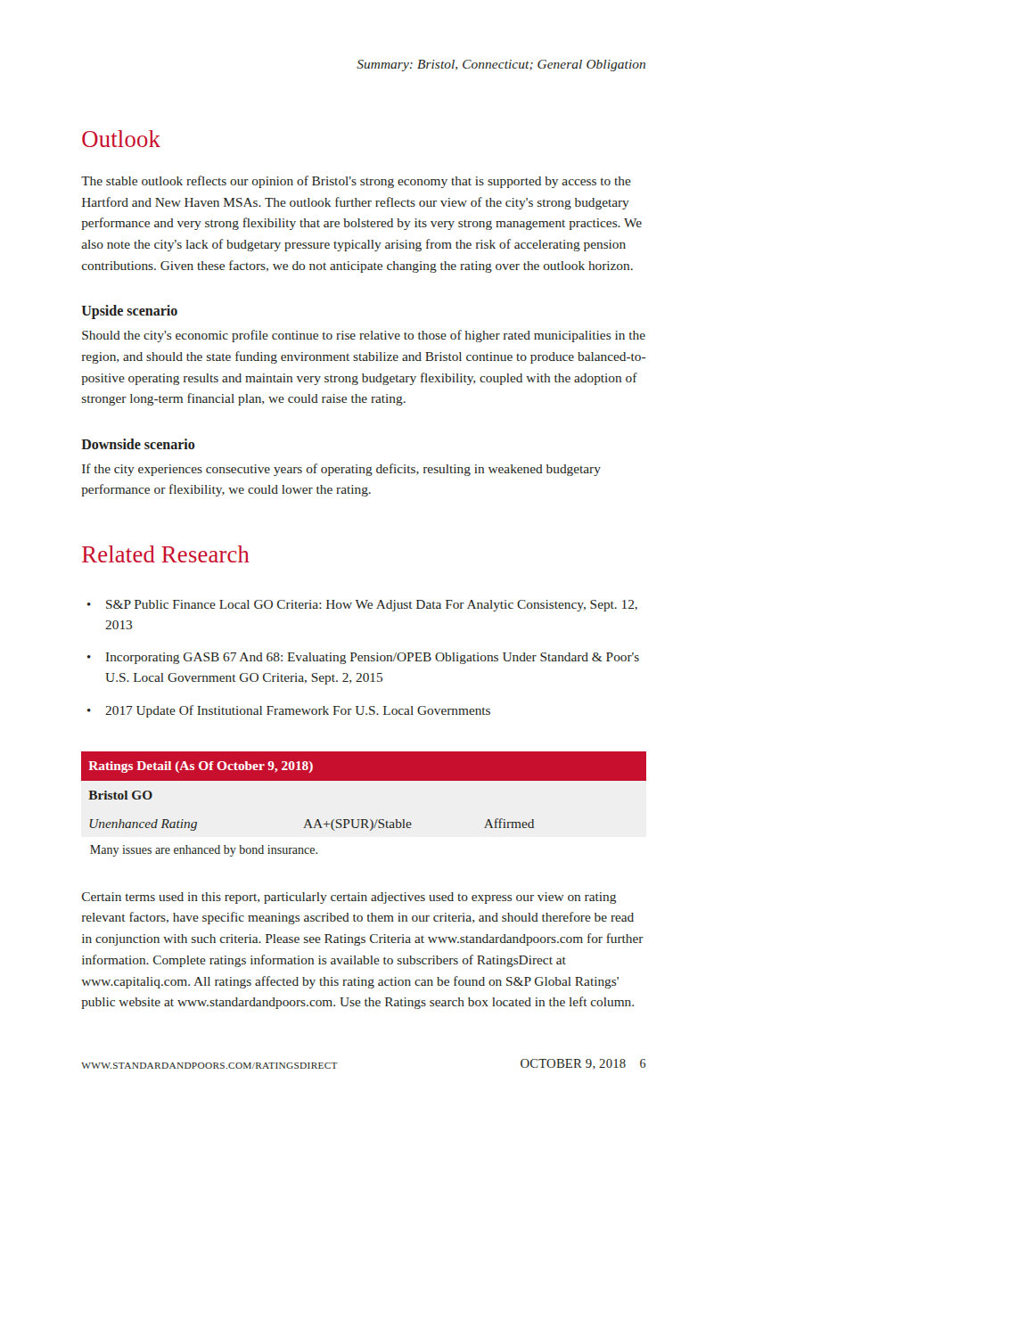Summary: Bristol, Connecticut; General Obligation
Outlook
The stable outlook reflects our opinion of Bristol's strong economy that is supported by access to the Hartford and New Haven MSAs. The outlook further reflects our view of the city's strong budgetary performance and very strong flexibility that are bolstered by its very strong management practices. We also note the city's lack of budgetary pressure typically arising from the risk of accelerating pension contributions. Given these factors, we do not anticipate changing the rating over the outlook horizon.
Upside scenario
Should the city's economic profile continue to rise relative to those of higher rated municipalities in the region, and should the state funding environment stabilize and Bristol continue to produce balanced-to-positive operating results and maintain very strong budgetary flexibility, coupled with the adoption of stronger long-term financial plan, we could raise the rating.
Downside scenario
If the city experiences consecutive years of operating deficits, resulting in weakened budgetary performance or flexibility, we could lower the rating.
Related Research
S&P Public Finance Local GO Criteria: How We Adjust Data For Analytic Consistency, Sept. 12, 2013
Incorporating GASB 67 And 68: Evaluating Pension/OPEB Obligations Under Standard & Poor's U.S. Local Government GO Criteria, Sept. 2, 2015
2017 Update Of Institutional Framework For U.S. Local Governments
Ratings Detail (As Of October 9, 2018)
| Bristol GO |
| Unenhanced Rating | AA+(SPUR)/Stable | Affirmed |
Many issues are enhanced by bond insurance.
Certain terms used in this report, particularly certain adjectives used to express our view on rating relevant factors, have specific meanings ascribed to them in our criteria, and should therefore be read in conjunction with such criteria. Please see Ratings Criteria at www.standardandpoors.com for further information. Complete ratings information is available to subscribers of RatingsDirect at www.capitaliq.com. All ratings affected by this rating action can be found on S&P Global Ratings' public website at www.standardandpoors.com. Use the Ratings search box located in the left column.
WWW.STANDARDANDPOORS.COM/RATINGSDIRECT
OCTOBER 9, 2018 6